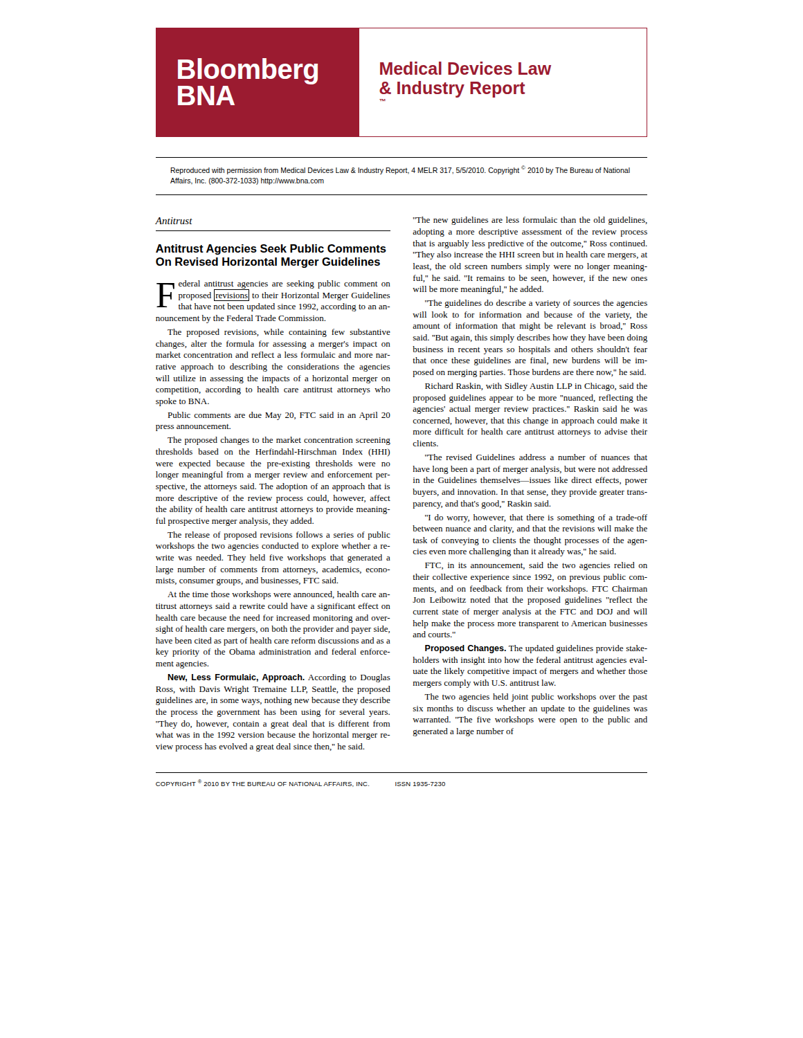Bloomberg
BNA
Medical Devices Law
& Industry Report™
Reproduced with permission from Medical Devices Law & Industry Report, 4 MELR 317, 5/5/2010. Copyright © 2010 by The Bureau of National Affairs, Inc. (800-372-1033) http://www.bna.com
Antitrust
Antitrust Agencies Seek Public Comments
On Revised Horizontal Merger Guidelines
Federal antitrust agencies are seeking public comment on proposed revisions to their Horizontal Merger Guidelines that have not been updated since 1992, according to an announcement by the Federal Trade Commission.
The proposed revisions, while containing few substantive changes, alter the formula for assessing a merger's impact on market concentration and reflect a less formulaic and more narrative approach to describing the considerations the agencies will utilize in assessing the impacts of a horizontal merger on competition, according to health care antitrust attorneys who spoke to BNA.
Public comments are due May 20, FTC said in an April 20 press announcement.
The proposed changes to the market concentration screening thresholds based on the Herfindahl-Hirschman Index (HHI) were expected because the pre-existing thresholds were no longer meaningful from a merger review and enforcement perspective, the attorneys said. The adoption of an approach that is more descriptive of the review process could, however, affect the ability of health care antitrust attorneys to provide meaningful prospective merger analysis, they added.
The release of proposed revisions follows a series of public workshops the two agencies conducted to explore whether a rewrite was needed. They held five workshops that generated a large number of comments from attorneys, academics, economists, consumer groups, and businesses, FTC said.
At the time those workshops were announced, health care antitrust attorneys said a rewrite could have a significant effect on health care because the need for increased monitoring and oversight of health care mergers, on both the provider and payer side, have been cited as part of health care reform discussions and as a key priority of the Obama administration and federal enforcement agencies.
New, Less Formulaic, Approach. According to Douglas Ross, with Davis Wright Tremaine LLP, Seattle, the proposed guidelines are, in some ways, nothing new because they describe the process the government has been using for several years. ''They do, however, contain a great deal that is different from what was in the 1992 version because the horizontal merger review process has evolved a great deal since then,'' he said.
''The new guidelines are less formulaic than the old guidelines, adopting a more descriptive assessment of the review process that is arguably less predictive of the outcome,'' Ross continued. ''They also increase the HHI screen but in health care mergers, at least, the old screen numbers simply were no longer meaningful,'' he said. ''It remains to be seen, however, if the new ones will be more meaningful,'' he added.
''The guidelines do describe a variety of sources the agencies will look to for information and because of the variety, the amount of information that might be relevant is broad,'' Ross said. ''But again, this simply describes how they have been doing business in recent years so hospitals and others shouldn't fear that once these guidelines are final, new burdens will be imposed on merging parties. Those burdens are there now,'' he said.
Richard Raskin, with Sidley Austin LLP in Chicago, said the proposed guidelines appear to be more ''nuanced, reflecting the agencies' actual merger review practices.'' Raskin said he was concerned, however, that this change in approach could make it more difficult for health care antitrust attorneys to advise their clients.
''The revised Guidelines address a number of nuances that have long been a part of merger analysis, but were not addressed in the Guidelines themselves—issues like direct effects, power buyers, and innovation. In that sense, they provide greater transparency, and that's good,'' Raskin said.
''I do worry, however, that there is something of a trade-off between nuance and clarity, and that the revisions will make the task of conveying to clients the thought processes of the agencies even more challenging than it already was,'' he said.
FTC, in its announcement, said the two agencies relied on their collective experience since 1992, on previous public comments, and on feedback from their workshops. FTC Chairman Jon Leibowitz noted that the proposed guidelines ''reflect the current state of merger analysis at the FTC and DOJ and will help make the process more transparent to American businesses and courts.''
Proposed Changes. The updated guidelines provide stakeholders with insight into how the federal antitrust agencies evaluate the likely competitive impact of mergers and whether those mergers comply with U.S. antitrust law.
The two agencies held joint public workshops over the past six months to discuss whether an update to the guidelines was warranted. ''The five workshops were open to the public and generated a large number of
COPYRIGHT ® 2010 BY THE BUREAU OF NATIONAL AFFAIRS, INC. ISSN 1935-7230